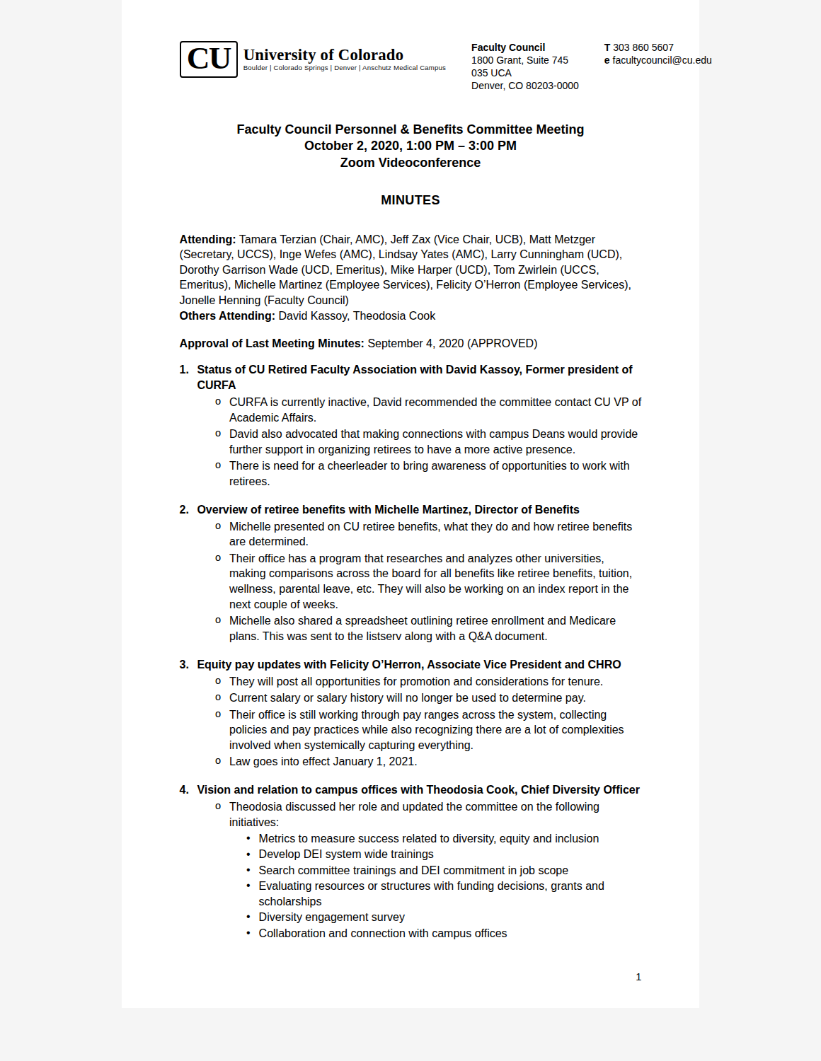CU University of Colorado Boulder | Colorado Springs | Denver | Anschutz Medical Campus
Faculty Council
1800 Grant, Suite 745
035 UCA
Denver, CO 80203-0000
T 303 860 5607
e facultycouncil@cu.edu
Faculty Council Personnel & Benefits Committee Meeting October 2, 2020, 1:00 PM – 3:00 PM Zoom Videoconference
MINUTES
Attending: Tamara Terzian (Chair, AMC), Jeff Zax (Vice Chair, UCB), Matt Metzger (Secretary, UCCS), Inge Wefes (AMC), Lindsay Yates (AMC), Larry Cunningham (UCD), Dorothy Garrison Wade (UCD, Emeritus), Mike Harper (UCD), Tom Zwirlein (UCCS, Emeritus), Michelle Martinez (Employee Services), Felicity O’Herron (Employee Services), Jonelle Henning (Faculty Council)
Others Attending: David Kassoy, Theodosia Cook
Approval of Last Meeting Minutes: September 4, 2020 (APPROVED)
Status of CU Retired Faculty Association with David Kassoy, Former president of CURFA
CURFA is currently inactive, David recommended the committee contact CU VP of Academic Affairs.
David also advocated that making connections with campus Deans would provide further support in organizing retirees to have a more active presence.
There is need for a cheerleader to bring awareness of opportunities to work with retirees.
Overview of retiree benefits with Michelle Martinez, Director of Benefits
Michelle presented on CU retiree benefits, what they do and how retiree benefits are determined.
Their office has a program that researches and analyzes other universities, making comparisons across the board for all benefits like retiree benefits, tuition, wellness, parental leave, etc. They will also be working on an index report in the next couple of weeks.
Michelle also shared a spreadsheet outlining retiree enrollment and Medicare plans. This was sent to the listserv along with a Q&A document.
Equity pay updates with Felicity O’Herron, Associate Vice President and CHRO
They will post all opportunities for promotion and considerations for tenure.
Current salary or salary history will no longer be used to determine pay.
Their office is still working through pay ranges across the system, collecting policies and pay practices while also recognizing there are a lot of complexities involved when systemically capturing everything.
Law goes into effect January 1, 2021.
Vision and relation to campus offices with Theodosia Cook, Chief Diversity Officer
Theodosia discussed her role and updated the committee on the following initiatives:
Metrics to measure success related to diversity, equity and inclusion
Develop DEI system wide trainings
Search committee trainings and DEI commitment in job scope
Evaluating resources or structures with funding decisions, grants and scholarships
Diversity engagement survey
Collaboration and connection with campus offices
1